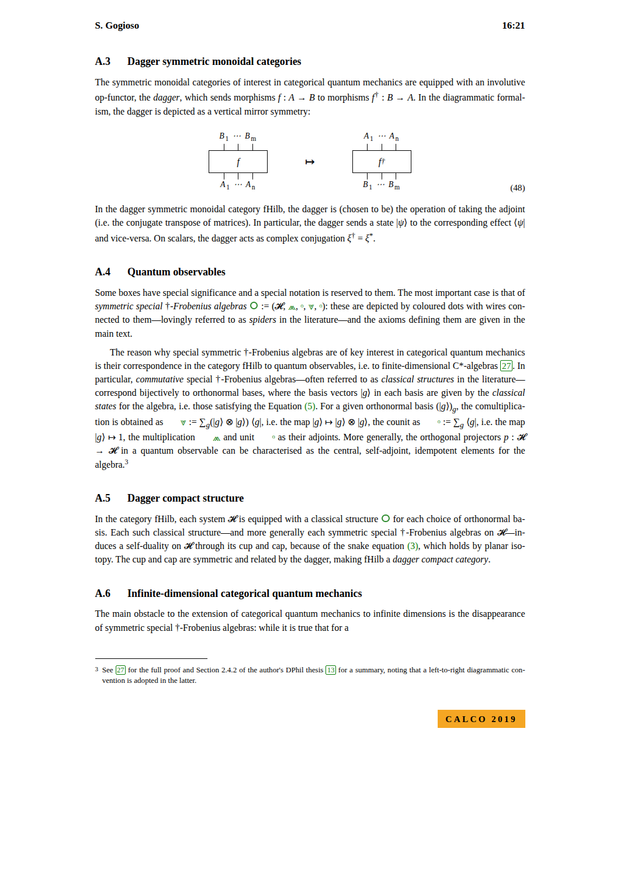S. Gogioso 16:21
A.3 Dagger symmetric monoidal categories
The symmetric monoidal categories of interest in categorical quantum mechanics are equipped with an involutive op-functor, the dagger, which sends morphisms f : A → B to morphisms f† : B → A. In the diagrammatic formalism, the dagger is depicted as a vertical mirror symmetry:
B1 ⋯ Bm
f
A1 ⋯ An
↦
A1 ⋯ An
f†
B1 ⋯ Bm
(48)
In the dagger symmetric monoidal category fHilb, the dagger is (chosen to be) the operation of taking the adjoint (i.e. the conjugate transpose of matrices). In particular, the dagger sends a state |ψ⟩ to the corresponding effect ⟨ψ| and vice-versa. On scalars, the dagger acts as complex conjugation ξ† = ξ*.
A.4 Quantum observables
Some boxes have special significance and a special notation is reserved to them. The most important case is that of symmetric special †-Frobenius algebras := (𝓗, ⩕, ᵒ, ⩔, ᵒ): these are depicted by coloured dots with wires connected to them—lovingly referred to as spiders in the literature—and the axioms defining them are given in the main text.
The reason why special symmetric †-Frobenius algebras are of key interest in categorical quantum mechanics is their correspondence in the category fHilb to quantum observables, i.e. to finite-dimensional C*-algebras 27. In particular, commutative special †-Frobenius algebras—often referred to as classical structures in the literature—correspond bijectively to orthonormal bases, where the basis vectors |g⟩ in each basis are given by the classical states for the algebra, i.e. those satisfying the Equation (5). For a given orthonormal basis (|g⟩)g, the comultiplication is obtained as ⩔ := ∑g(|g⟩ ⊗ |g⟩) ⟨g|, i.e. the map |g⟩ ↦ |g⟩ ⊗ |g⟩, the counit as ᵒ := ∑g ⟨g|, i.e. the map |g⟩ ↦ 1, the multiplication ⩕ and unit ᵒ as their adjoints. More generally, the orthogonal projectors p : 𝓗 → 𝓗 in a quantum observable can be characterised as the central, self-adjoint, idempotent elements for the algebra.3
A.5 Dagger compact structure
In the category fHilb, each system 𝓗 is equipped with a classical structure for each choice of orthonormal basis. Each such classical structure—and more generally each symmetric special †-Frobenius algebras on 𝓗—induces a self-duality on 𝓗 through its cup and cap, because of the snake equation (3), which holds by planar isotopy. The cup and cap are symmetric and related by the dagger, making fHilb a dagger compact category.
A.6 Infinite-dimensional categorical quantum mechanics
The main obstacle to the extension of categorical quantum mechanics to infinite dimensions is the disappearance of symmetric special †-Frobenius algebras: while it is true that for a
3 See 27 for the full proof and Section 2.4.2 of the author's DPhil thesis 13 for a summary, noting that a left-to-right diagrammatic convention is adopted in the latter.
CALCO 2019